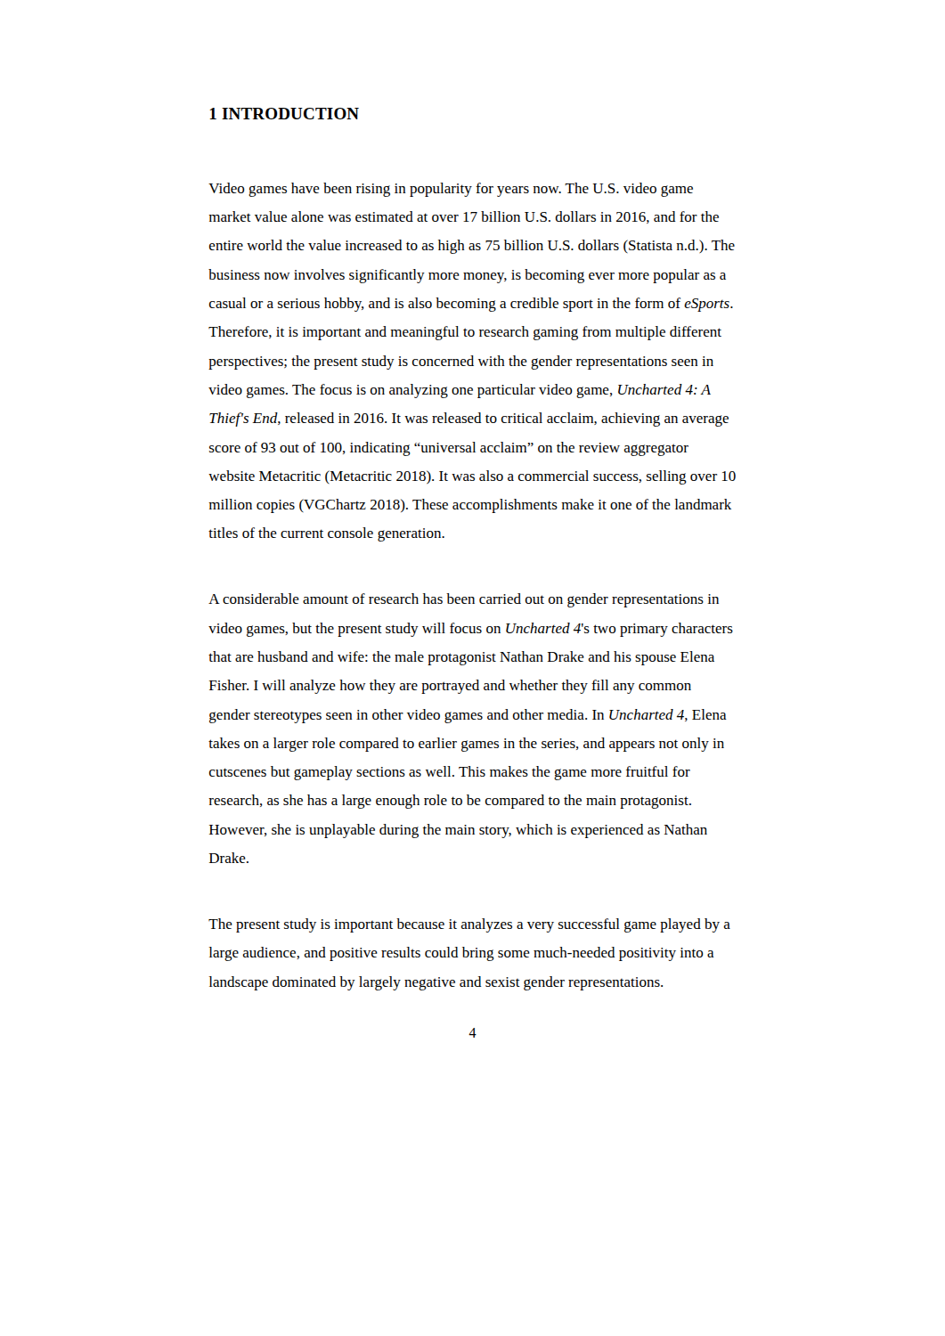1 INTRODUCTION
Video games have been rising in popularity for years now. The U.S. video game market value alone was estimated at over 17 billion U.S. dollars in 2016, and for the entire world the value increased to as high as 75 billion U.S. dollars (Statista n.d.). The business now involves significantly more money, is becoming ever more popular as a casual or a serious hobby, and is also becoming a credible sport in the form of eSports. Therefore, it is important and meaningful to research gaming from multiple different perspectives; the present study is concerned with the gender representations seen in video games. The focus is on analyzing one particular video game, Uncharted 4: A Thief's End, released in 2016. It was released to critical acclaim, achieving an average score of 93 out of 100, indicating “universal acclaim” on the review aggregator website Metacritic (Metacritic 2018). It was also a commercial success, selling over 10 million copies (VGChartz 2018). These accomplishments make it one of the landmark titles of the current console generation.
A considerable amount of research has been carried out on gender representations in video games, but the present study will focus on Uncharted 4's two primary characters that are husband and wife: the male protagonist Nathan Drake and his spouse Elena Fisher. I will analyze how they are portrayed and whether they fill any common gender stereotypes seen in other video games and other media. In Uncharted 4, Elena takes on a larger role compared to earlier games in the series, and appears not only in cutscenes but gameplay sections as well. This makes the game more fruitful for research, as she has a large enough role to be compared to the main protagonist. However, she is unplayable during the main story, which is experienced as Nathan Drake.
The present study is important because it analyzes a very successful game played by a large audience, and positive results could bring some much-needed positivity into a landscape dominated by largely negative and sexist gender representations.
4